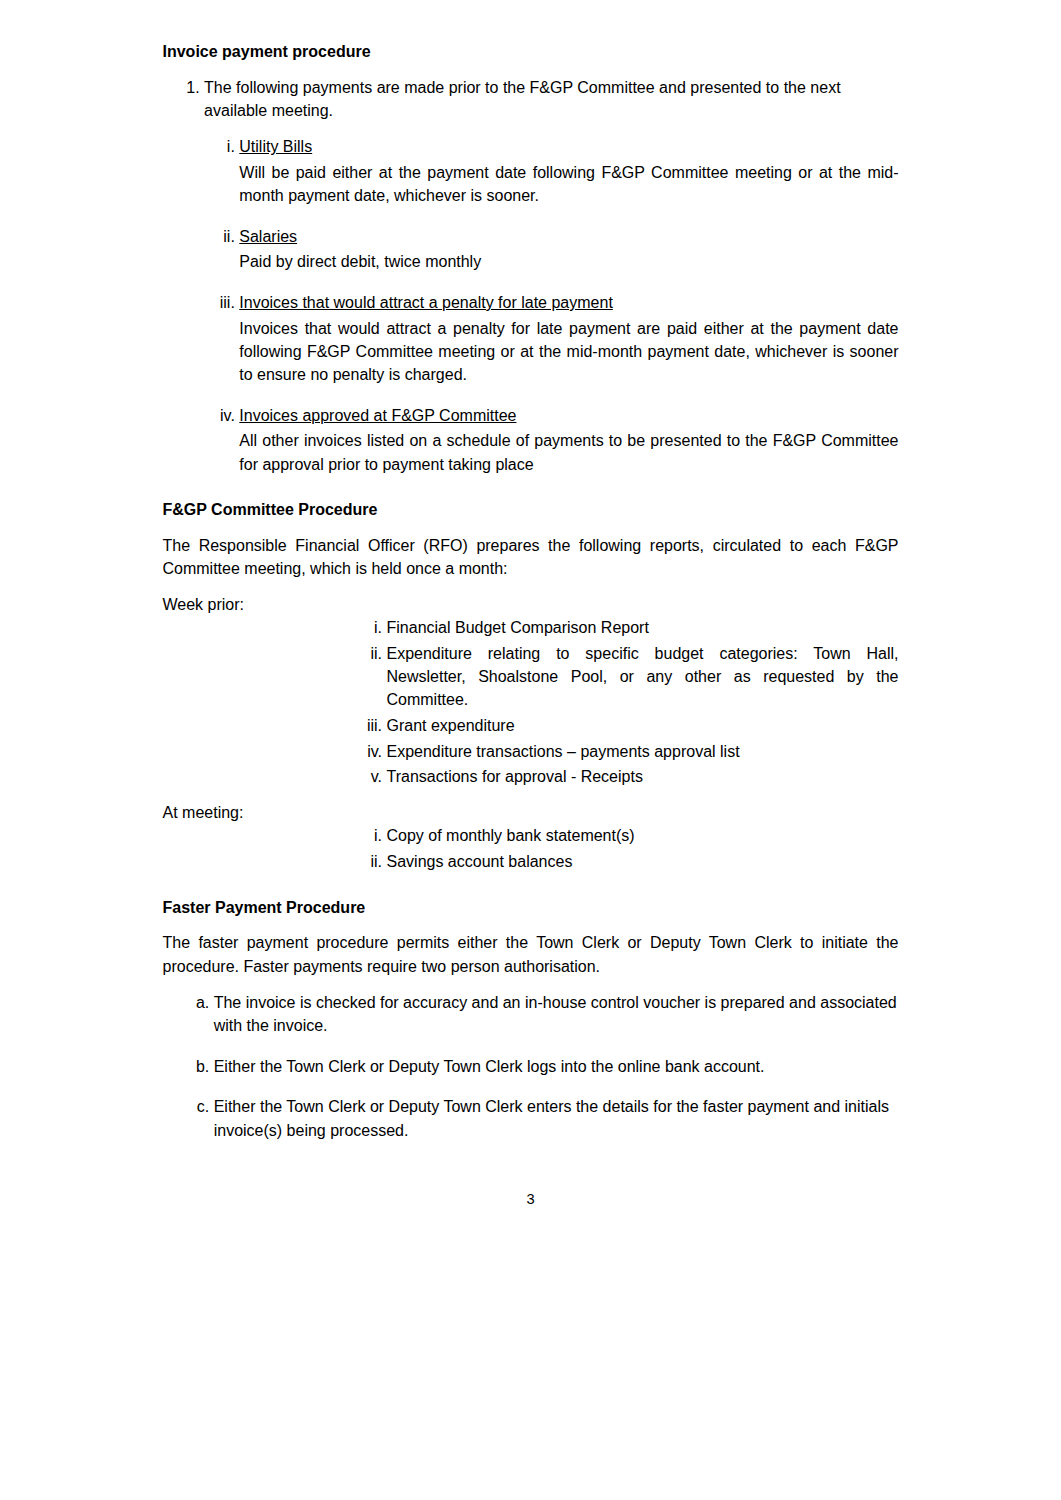Invoice payment procedure
The following payments are made prior to the F&GP Committee and presented to the next available meeting.
Utility Bills
Will be paid either at the payment date following F&GP Committee meeting or at the mid-month payment date, whichever is sooner.
Salaries
Paid by direct debit, twice monthly
Invoices that would attract a penalty for late payment
Invoices that would attract a penalty for late payment are paid either at the payment date following F&GP Committee meeting or at the mid-month payment date, whichever is sooner to ensure no penalty is charged.
Invoices approved at F&GP Committee
All other invoices listed on a schedule of payments to be presented to the F&GP Committee for approval prior to payment taking place
F&GP Committee Procedure
The Responsible Financial Officer (RFO) prepares the following reports, circulated to each F&GP Committee meeting, which is held once a month:
Week prior:
Financial Budget Comparison Report
Expenditure relating to specific budget categories: Town Hall, Newsletter, Shoalstone Pool, or any other as requested by the Committee.
Grant expenditure
Expenditure transactions – payments approval list
Transactions for approval - Receipts
At meeting:
Copy of monthly bank statement(s)
Savings account balances
Faster Payment Procedure
The faster payment procedure permits either the Town Clerk or Deputy Town Clerk to initiate the procedure. Faster payments require two person authorisation.
The invoice is checked for accuracy and an in-house control voucher is prepared and associated with the invoice.
Either the Town Clerk or Deputy Town Clerk logs into the online bank account.
Either the Town Clerk or Deputy Town Clerk enters the details for the faster payment and initials invoice(s) being processed.
3